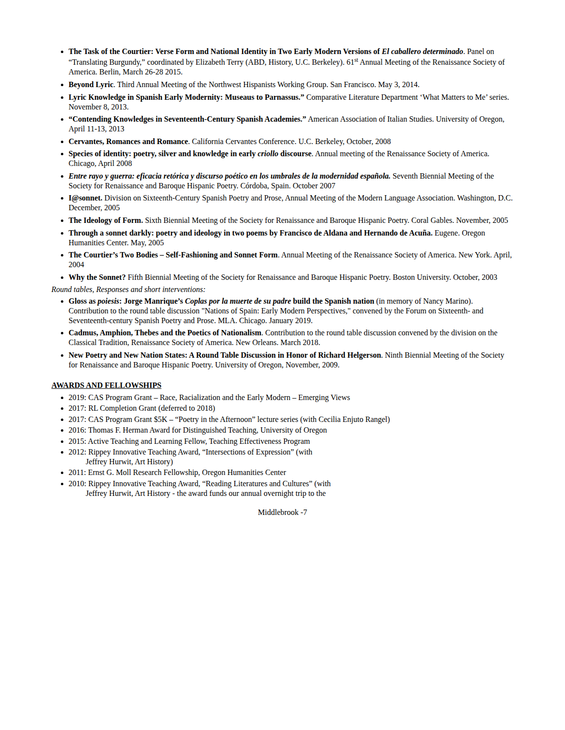The Task of the Courtier: Verse Form and National Identity in Two Early Modern Versions of El caballero determinado. Panel on “Translating Burgundy,” coordinated by Elizabeth Terry (ABD, History, U.C. Berkeley). 61st Annual Meeting of the Renaissance Society of America. Berlin, March 26-28 2015.
Beyond Lyric. Third Annual Meeting of the Northwest Hispanists Working Group. San Francisco. May 3, 2014.
Lyric Knowledge in Spanish Early Modernity: Museaus to Parnassus.” Comparative Literature Department ‘What Matters to Me’ series. November 8, 2013.
“Contending Knowledges in Seventeenth-Century Spanish Academies.” American Association of Italian Studies. University of Oregon, April 11-13, 2013
Cervantes, Romances and Romance. California Cervantes Conference. U.C. Berkeley, October, 2008
Species of identity: poetry, silver and knowledge in early criollo discourse. Annual meeting of the Renaissance Society of America. Chicago, April 2008
Entre rayo y guerra: eficacia retórica y discurso poético en los umbrales de la modernidad española. Seventh Biennial Meeting of the Society for Renaissance and Baroque Hispanic Poetry. Córdoba, Spain. October 2007
I@sonnet. Division on Sixteenth-Century Spanish Poetry and Prose, Annual Meeting of the Modern Language Association. Washington, D.C. December, 2005
The Ideology of Form. Sixth Biennial Meeting of the Society for Renaissance and Baroque Hispanic Poetry. Coral Gables. November, 2005
Through a sonnet darkly: poetry and ideology in two poems by Francisco de Aldana and Hernando de Acuña. Eugene. Oregon Humanities Center. May, 2005
The Courtier’s Two Bodies – Self-Fashioning and Sonnet Form. Annual Meeting of the Renaissance Society of America. New York. April, 2004
Why the Sonnet? Fifth Biennial Meeting of the Society for Renaissance and Baroque Hispanic Poetry. Boston University. October, 2003
Round tables, Responses and short interventions:
Gloss as poiesis: Jorge Manrique’s Coplas por la muerte de su padre build the Spanish nation (in memory of Nancy Marino). Contribution to the round table discussion "Nations of Spain: Early Modern Perspectives," convened by the Forum on Sixteenth- and Seventeenth-century Spanish Poetry and Prose. MLA. Chicago. January 2019.
Cadmus, Amphion, Thebes and the Poetics of Nationalism. Contribution to the round table discussion convened by the division on the Classical Tradition, Renaissance Society of America. New Orleans. March 2018.
New Poetry and New Nation States: A Round Table Discussion in Honor of Richard Helgerson. Ninth Biennial Meeting of the Society for Renaissance and Baroque Hispanic Poetry. University of Oregon, November, 2009.
AWARDS AND FELLOWSHIPS
2019: CAS Program Grant – Race, Racialization and the Early Modern – Emerging Views
2017: RL Completion Grant (deferred to 2018)
2017: CAS Program Grant $5K – “Poetry in the Afternoon” lecture series (with Cecilia Enjuto Rangel)
2016: Thomas F. Herman Award for Distinguished Teaching, University of Oregon
2015: Active Teaching and Learning Fellow, Teaching Effectiveness Program
2012: Rippey Innovative Teaching Award, “Intersections of Expression” (withJeffrey Hurwit, Art History)
2011: Ernst G. Moll Research Fellowship, Oregon Humanities Center
2010: Rippey Innovative Teaching Award, “Reading Literatures and Cultures” (withJeffrey Hurwit, Art History - the award funds our annual overnight trip to the
Middlebrook -7